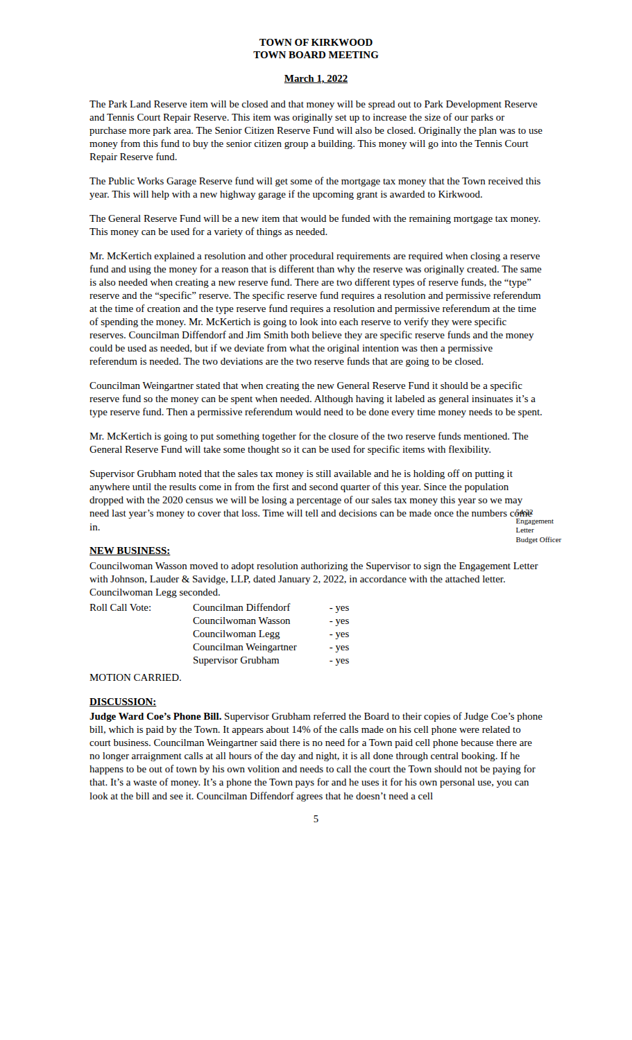TOWN OF KIRKWOOD TOWN BOARD MEETING
March 1, 2022
The Park Land Reserve item will be closed and that money will be spread out to Park Development Reserve and Tennis Court Repair Reserve. This item was originally set up to increase the size of our parks or purchase more park area. The Senior Citizen Reserve Fund will also be closed. Originally the plan was to use money from this fund to buy the senior citizen group a building. This money will go into the Tennis Court Repair Reserve fund.
The Public Works Garage Reserve fund will get some of the mortgage tax money that the Town received this year. This will help with a new highway garage if the upcoming grant is awarded to Kirkwood.
The General Reserve Fund will be a new item that would be funded with the remaining mortgage tax money. This money can be used for a variety of things as needed.
Mr. McKertich explained a resolution and other procedural requirements are required when closing a reserve fund and using the money for a reason that is different than why the reserve was originally created. The same is also needed when creating a new reserve fund. There are two different types of reserve funds, the “type” reserve and the “specific” reserve. The specific reserve fund requires a resolution and permissive referendum at the time of creation and the type reserve fund requires a resolution and permissive referendum at the time of spending the money. Mr. McKertich is going to look into each reserve to verify they were specific reserves. Councilman Diffendorf and Jim Smith both believe they are specific reserve funds and the money could be used as needed, but if we deviate from what the original intention was then a permissive referendum is needed. The two deviations are the two reserve funds that are going to be closed.
Councilman Weingartner stated that when creating the new General Reserve Fund it should be a specific reserve fund so the money can be spent when needed. Although having it labeled as general insinuates it’s a type reserve fund. Then a permissive referendum would need to be done every time money needs to be spent.
Mr. McKertich is going to put something together for the closure of the two reserve funds mentioned. The General Reserve Fund will take some thought so it can be used for specific items with flexibility.
Supervisor Grubham noted that the sales tax money is still available and he is holding off on putting it anywhere until the results come in from the first and second quarter of this year. Since the population dropped with the 2020 census we will be losing a percentage of our sales tax money this year so we may need last year’s money to cover that loss. Time will tell and decisions can be made once the numbers come in.
NEW BUSINESS:
54:22
Engagement
Letter
Budget Officer
Councilwoman Wasson moved to adopt resolution authorizing the Supervisor to sign the Engagement Letter with Johnson, Lauder & Savidge, LLP, dated January 2, 2022, in accordance with the attached letter. Councilwoman Legg seconded.
| Roll Call Vote: | Councilman Diffendorf | - yes |
| | Councilwoman Wasson | - yes |
| | Councilwoman Legg | - yes |
| | Councilman Weingartner | - yes |
| | Supervisor Grubham | - yes |
MOTION CARRIED.
DISCUSSION:
Judge Ward Coe’s Phone Bill. Supervisor Grubham referred the Board to their copies of Judge Coe’s phone bill, which is paid by the Town. It appears about 14% of the calls made on his cell phone were related to court business. Councilman Weingartner said there is no need for a Town paid cell phone because there are no longer arraignment calls at all hours of the day and night, it is all done through central booking. If he happens to be out of town by his own volition and needs to call the court the Town should not be paying for that. It’s a waste of money. It’s a phone the Town pays for and he uses it for his own personal use, you can look at the bill and see it. Councilman Diffendorf agrees that he doesn’t need a cell
5